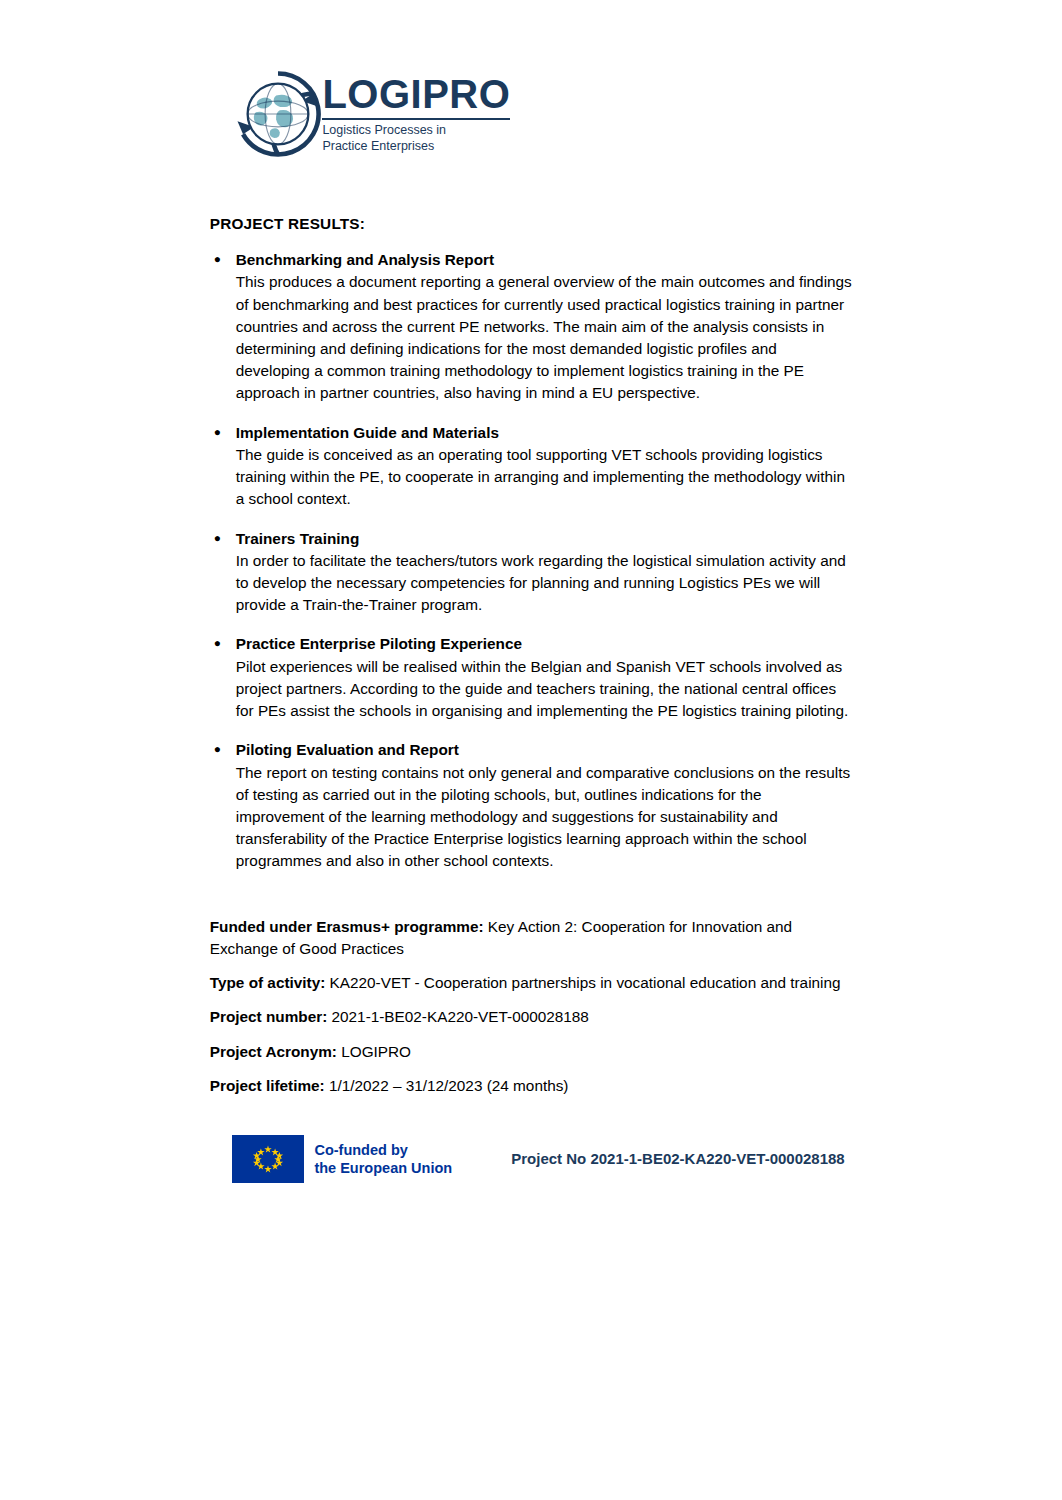LOGIPRO Logistics Processes in
Practice Enterprises
PROJECT RESULTS:
Benchmarking and Analysis Report This produces a document reporting a general overview of the main outcomes and findings of benchmarking and best practices for currently used practical logistics training in partner countries and across the current PE networks. The main aim of the analysis consists in determining and defining indications for the most demanded logistic profiles and developing a common training methodology to implement logistics training in the PE approach in partner countries, also having in mind a EU perspective.
Implementation Guide and Materials The guide is conceived as an operating tool supporting VET schools providing logistics training within the PE, to cooperate in arranging and implementing the methodology within a school context.
Trainers Training In order to facilitate the teachers/tutors work regarding the logistical simulation activity and to develop the necessary competencies for planning and running Logistics PEs we will provide a Train-the-Trainer program.
Practice Enterprise Piloting Experience Pilot experiences will be realised within the Belgian and Spanish VET schools involved as project partners. According to the guide and teachers training, the national central offices for PEs assist the schools in organising and implementing the PE logistics training piloting.
Piloting Evaluation and Report The report on testing contains not only general and comparative conclusions on the results of testing as carried out in the piloting schools, but, outlines indications for the improvement of the learning methodology and suggestions for sustainability and transferability of the Practice Enterprise logistics learning approach within the school programmes and also in other school contexts.
Funded under Erasmus+ programme: Key Action 2: Cooperation for Innovation and Exchange of Good Practices
Type of activity: KA220-VET - Cooperation partnerships in vocational education and training
Project number: 2021-1-BE02-KA220-VET-000028188
Project Acronym: LOGIPRO
Project lifetime: 1/1/2022 – 31/12/2023 (24 months)
Co-funded by
the European Union
Project No 2021-1-BE02-KA220-VET-000028188